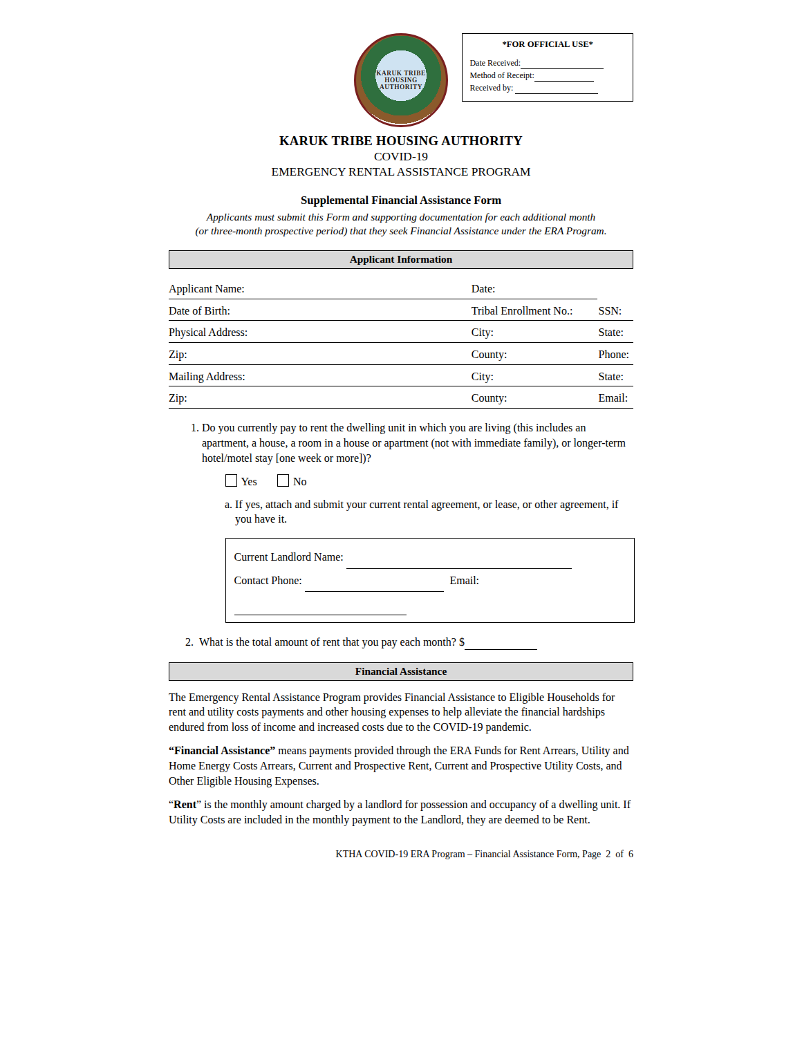*FOR OFFICIAL USE*
Date Received:
Method of Receipt:
Received by:
KARUK TRIBE
HOUSING
AUTHORITY
KARUK TRIBE HOUSING AUTHORITY
COVID-19
EMERGENCY RENTAL ASSISTANCE PROGRAM
Supplemental Financial Assistance Form
Applicants must submit this Form and supporting documentation for each additional month
(or three-month prospective period) that they seek Financial Assistance under the ERA Program.
Applicant Information
| Applicant Name: | | Date: | |
| Date of Birth: | | Tribal Enrollment No.: | | SSN: | |
| Physical Address: | | City: | | State: | |
| Zip: | | County: | | Phone: | |
| Mailing Address: | | City: | | State: | |
| Zip: | | County: | | Email: | |
Do you currently pay to rent the dwelling unit in which you are living (this includes an apartment, a house, a room in a house or apartment (not with immediate family), or longer-term hotel/motel stay [one week or more])?
Yes No
If yes, attach and submit your current rental agreement, or lease, or other agreement, if you have it.
Current Landlord Name:
Contact Phone: Email:
2. What is the total amount of rent that you pay each month? $
Financial Assistance
The Emergency Rental Assistance Program provides Financial Assistance to Eligible Households for rent and utility costs payments and other housing expenses to help alleviate the financial hardships endured from loss of income and increased costs due to the COVID-19 pandemic.
“Financial Assistance” means payments provided through the ERA Funds for Rent Arrears, Utility and Home Energy Costs Arrears, Current and Prospective Rent, Current and Prospective Utility Costs, and Other Eligible Housing Expenses.
“Rent” is the monthly amount charged by a landlord for possession and occupancy of a dwelling unit. If Utility Costs are included in the monthly payment to the Landlord, they are deemed to be Rent.
KTHA COVID-19 ERA Program – Financial Assistance Form, Page 2 of 6